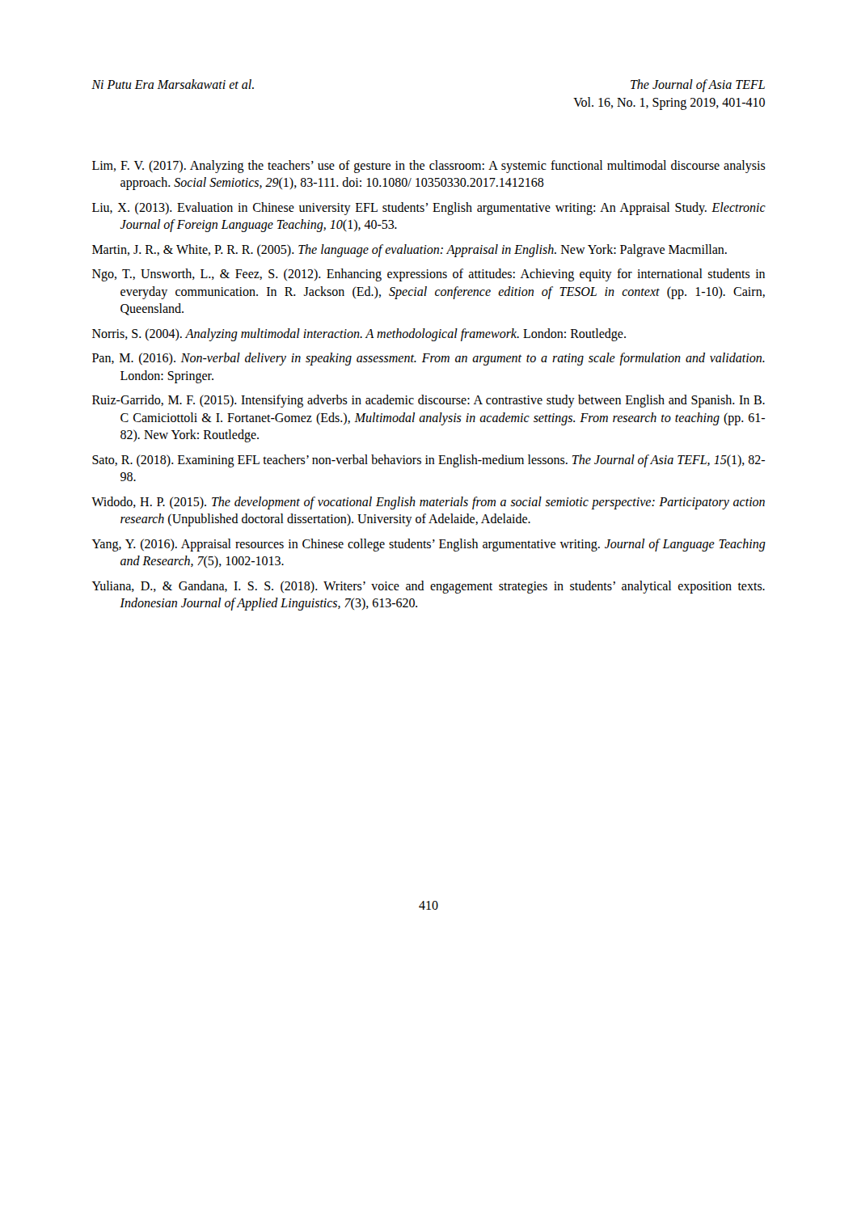Ni Putu Era Marsakawati et al.
The Journal of Asia TEFL
Vol. 16, No. 1, Spring 2019, 401-410
Lim, F. V. (2017). Analyzing the teachers’ use of gesture in the classroom: A systemic functional multimodal discourse analysis approach. Social Semiotics, 29(1), 83-111. doi: 10.1080/ 10350330.2017.1412168
Liu, X. (2013). Evaluation in Chinese university EFL students’ English argumentative writing: An Appraisal Study. Electronic Journal of Foreign Language Teaching, 10(1), 40-53.
Martin, J. R., & White, P. R. R. (2005). The language of evaluation: Appraisal in English. New York: Palgrave Macmillan.
Ngo, T., Unsworth, L., & Feez, S. (2012). Enhancing expressions of attitudes: Achieving equity for international students in everyday communication. In R. Jackson (Ed.), Special conference edition of TESOL in context (pp. 1-10). Cairn, Queensland.
Norris, S. (2004). Analyzing multimodal interaction. A methodological framework. London: Routledge.
Pan, M. (2016). Non-verbal delivery in speaking assessment. From an argument to a rating scale formulation and validation. London: Springer.
Ruiz-Garrido, M. F. (2015). Intensifying adverbs in academic discourse: A contrastive study between English and Spanish. In B. C Camiciottoli & I. Fortanet-Gomez (Eds.), Multimodal analysis in academic settings. From research to teaching (pp. 61-82). New York: Routledge.
Sato, R. (2018). Examining EFL teachers’ non-verbal behaviors in English-medium lessons. The Journal of Asia TEFL, 15(1), 82-98.
Widodo, H. P. (2015). The development of vocational English materials from a social semiotic perspective: Participatory action research (Unpublished doctoral dissertation). University of Adelaide, Adelaide.
Yang, Y. (2016). Appraisal resources in Chinese college students’ English argumentative writing. Journal of Language Teaching and Research, 7(5), 1002-1013.
Yuliana, D., & Gandana, I. S. S. (2018). Writers’ voice and engagement strategies in students’ analytical exposition texts. Indonesian Journal of Applied Linguistics, 7(3), 613-620.
410